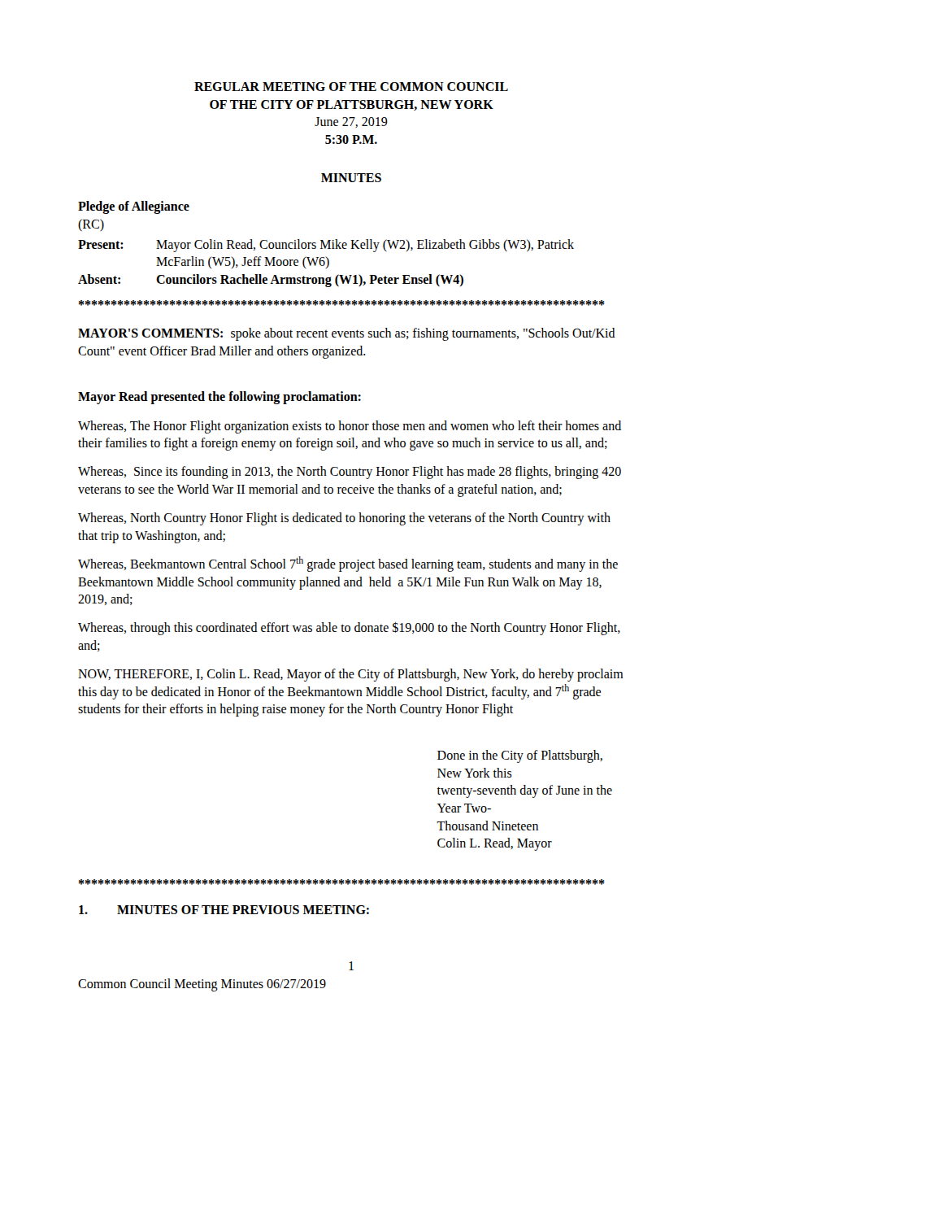REGULAR MEETING OF THE COMMON COUNCIL
OF THE CITY OF PLATTSBURGH, NEW YORK
June 27, 2019
5:30 P.M.
MINUTES
Pledge of Allegiance
(RC)
Present: Mayor Colin Read, Councilors Mike Kelly (W2), Elizabeth Gibbs (W3), Patrick McFarlin (W5), Jeff Moore (W6)
Absent: Councilors Rachelle Armstrong (W1), Peter Ensel (W4)
*********************************************************************************
MAYOR'S COMMENTS: spoke about recent events such as; fishing tournaments, "Schools Out/Kid Count" event Officer Brad Miller and others organized.
Mayor Read presented the following proclamation:
Whereas, The Honor Flight organization exists to honor those men and women who left their homes and their families to fight a foreign enemy on foreign soil, and who gave so much in service to us all, and;
Whereas, Since its founding in 2013, the North Country Honor Flight has made 28 flights, bringing 420 veterans to see the World War II memorial and to receive the thanks of a grateful nation, and;
Whereas, North Country Honor Flight is dedicated to honoring the veterans of the North Country with that trip to Washington, and;
Whereas, Beekmantown Central School 7th grade project based learning team, students and many in the Beekmantown Middle School community planned and held a 5K/1 Mile Fun Run Walk on May 18, 2019, and;
Whereas, through this coordinated effort was able to donate $19,000 to the North Country Honor Flight, and;
NOW, THEREFORE, I, Colin L. Read, Mayor of the City of Plattsburgh, New York, do hereby proclaim this day to be dedicated in Honor of the Beekmantown Middle School District, faculty, and 7th grade students for their efforts in helping raise money for the North Country Honor Flight
Done in the City of Plattsburgh, New York this
twenty-seventh day of June in the Year Two-
Thousand Nineteen
Colin L. Read, Mayor
*********************************************************************************
1. MINUTES OF THE PREVIOUS MEETING:
1
Common Council Meeting Minutes 06/27/2019